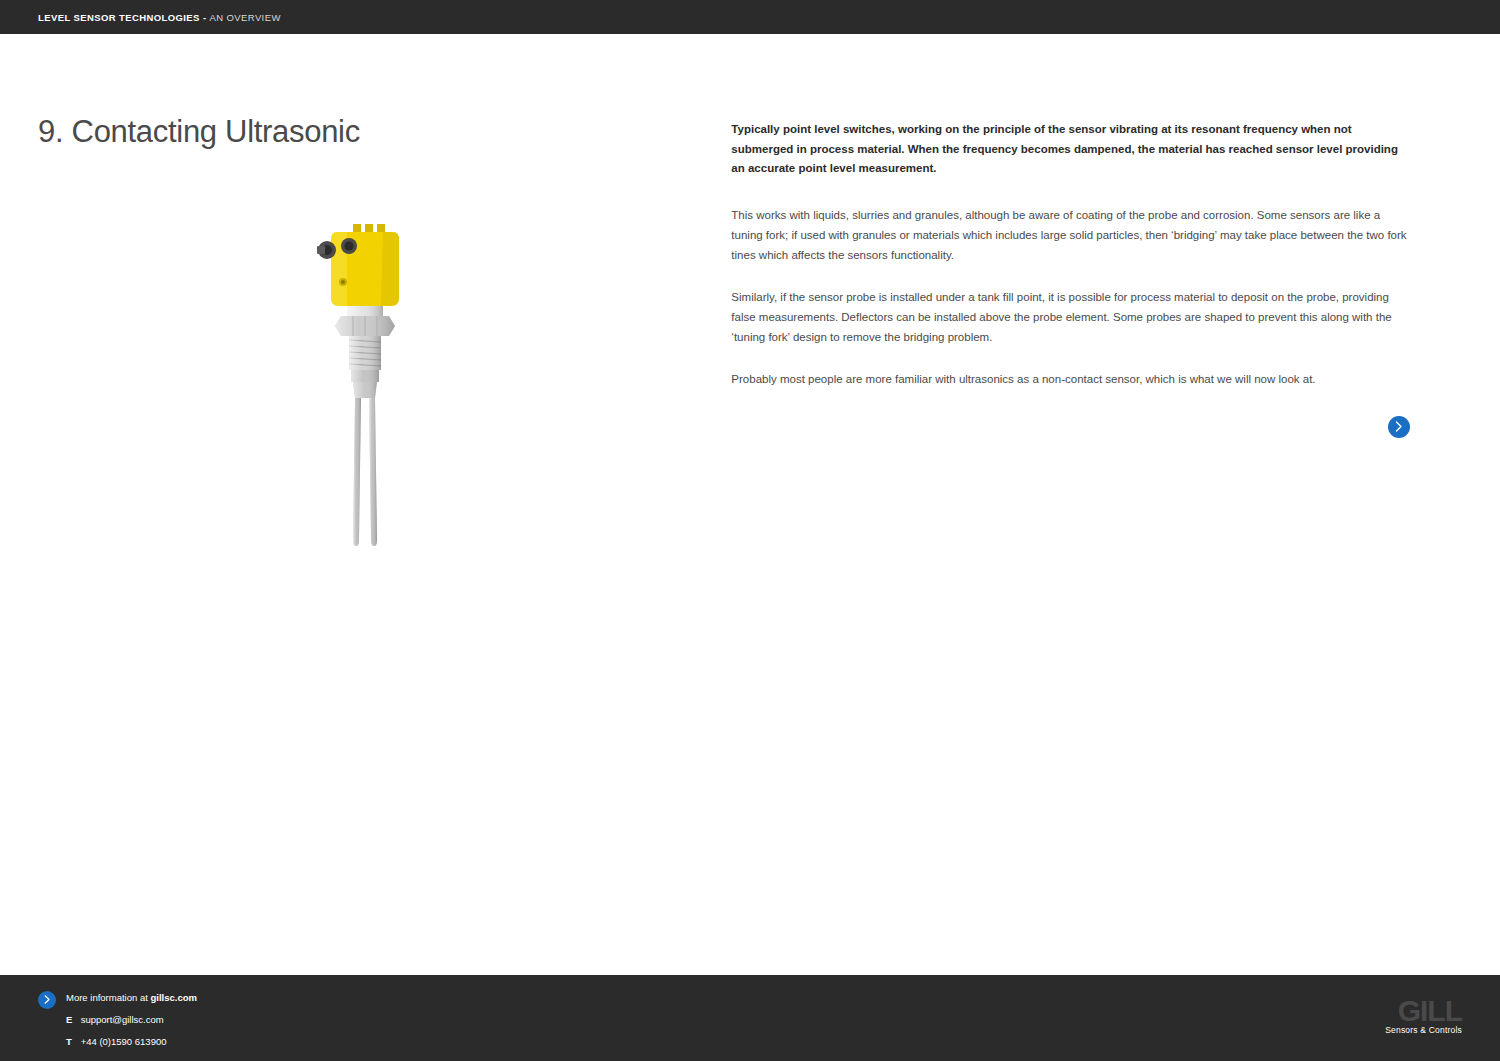LEVEL SENSOR TECHNOLOGIES - AN OVERVIEW
9. Contacting Ultrasonic
Typically point level switches, working on the principle of the sensor vibrating at its resonant frequency when not submerged in process material. When the frequency becomes dampened, the material has reached sensor level providing an accurate point level measurement.
This works with liquids, slurries and granules, although be aware of coating of the probe and corrosion. Some sensors are like a tuning fork; if used with granules or materials which includes large solid particles, then ‘bridging’ may take place between the two fork tines which affects the sensors functionality.
Similarly, if the sensor probe is installed under a tank fill point, it is possible for process material to deposit on the probe, providing false measurements. Deflectors can be installed above the probe element. Some probes are shaped to prevent this along with the ‘tuning fork’ design to remove the bridging problem.
Probably most people are more familiar with ultrasonics as a non-contact sensor, which is what we will now look at.
More information at gillsc.com
E support@gillsc.com
T +44 (0)1590 613900
GILL
Sensors & Controls